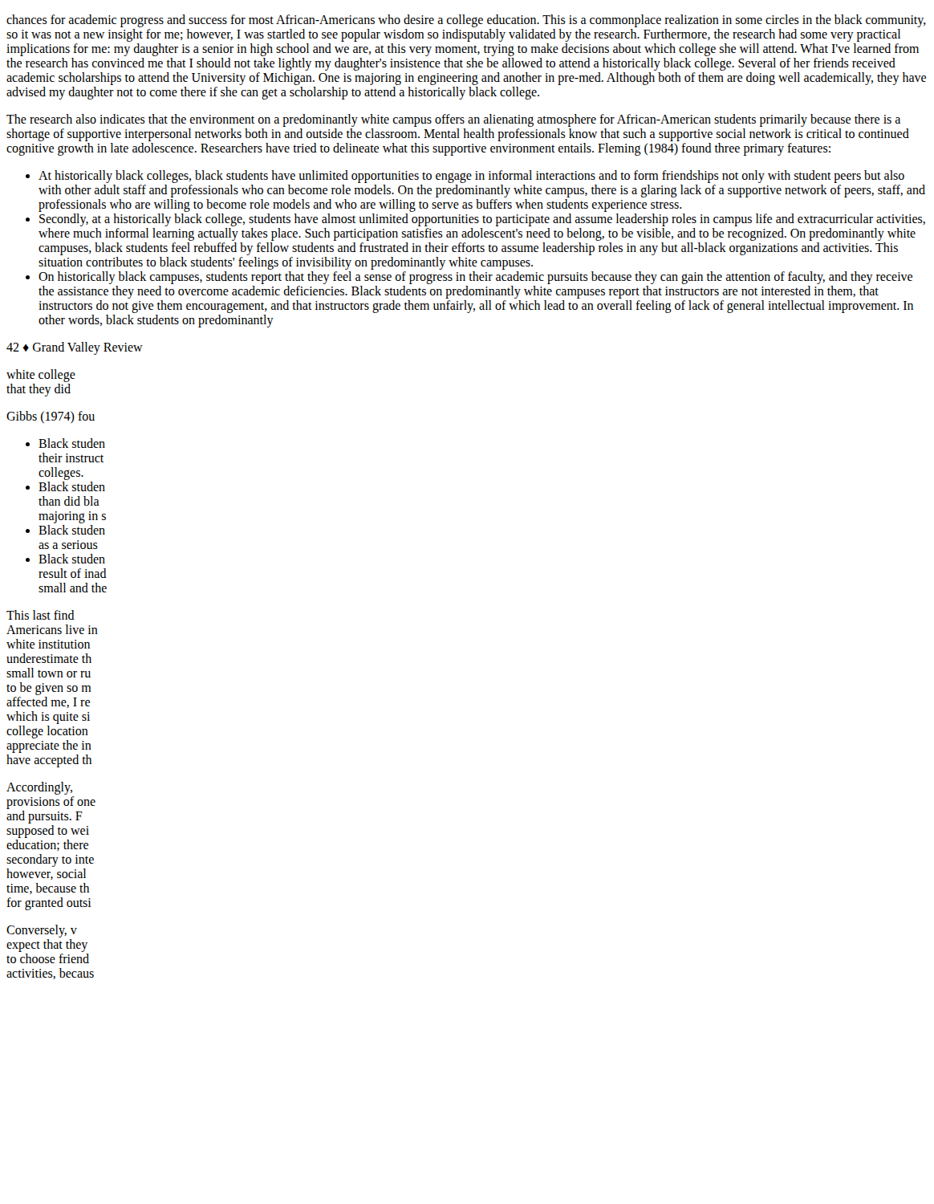chances for academic progress and success for most African-Americans who desire a college education. This is a commonplace realization in some circles in the black community, so it was not a new insight for me; however, I was startled to see popular wisdom so indisputably validated by the research. Furthermore, the research had some very practical implications for me: my daughter is a senior in high school and we are, at this very moment, trying to make decisions about which college she will attend. What I've learned from the research has convinced me that I should not take lightly my daughter's insistence that she be allowed to attend a historically black college. Several of her friends received academic scholarships to attend the University of Michigan. One is majoring in engineering and another in pre-med. Although both of them are doing well academically, they have advised my daughter not to come there if she can get a scholarship to attend a historically black college.
The research also indicates that the environment on a predominantly white campus offers an alienating atmosphere for African-American students primarily because there is a shortage of supportive interpersonal networks both in and outside the classroom. Mental health professionals know that such a supportive social network is critical to continued cognitive growth in late adolescence. Researchers have tried to delineate what this supportive environment entails. Fleming (1984) found three primary features:
At historically black colleges, black students have unlimited opportunities to engage in informal interactions and to form friendships not only with student peers but also with other adult staff and professionals who can become role models. On the predominantly white campus, there is a glaring lack of a supportive network of peers, staff, and professionals who are willing to become role models and who are willing to serve as buffers when students experience stress.
Secondly, at a historically black college, students have almost unlimited opportunities to participate and assume leadership roles in campus life and extracurricular activities, where much informal learning actually takes place. Such participation satisfies an adolescent's need to belong, to be visible, and to be recognized. On predominantly white campuses, black students feel rebuffed by fellow students and frustrated in their efforts to assume leadership roles in any but all-black organizations and activities. This situation contributes to black students' feelings of invisibility on predominantly white campuses.
On historically black campuses, students report that they feel a sense of progress in their academic pursuits because they can gain the attention of faculty, and they receive the assistance they need to overcome academic deficiencies. Black students on predominantly white campuses report that instructors are not interested in them, that instructors do not give them encouragement, and that instructors grade them unfairly, all of which lead to an overall feeling of lack of general intellectual improvement. In other words, black students on predominantly
42 ♦ Grand Valley Review
white college
that they did
Gibbs (1974) fou
Black studen
their instruct
colleges.
Black studen
than did bla
majoring in s
Black studen
as a serious
Black studen
result of inad
small and the
This last find
Americans live in
white institution
underestimate th
small town or ru
to be given so m
affected me, I re
which is quite si
college location
appreciate the in
have accepted th
Accordingly,
provisions of one
and pursuits. F
supposed to wei
education; there
secondary to inte
however, social
time, because th
for granted outsi
Conversely, v
expect that they
to choose friend
activities, becaus